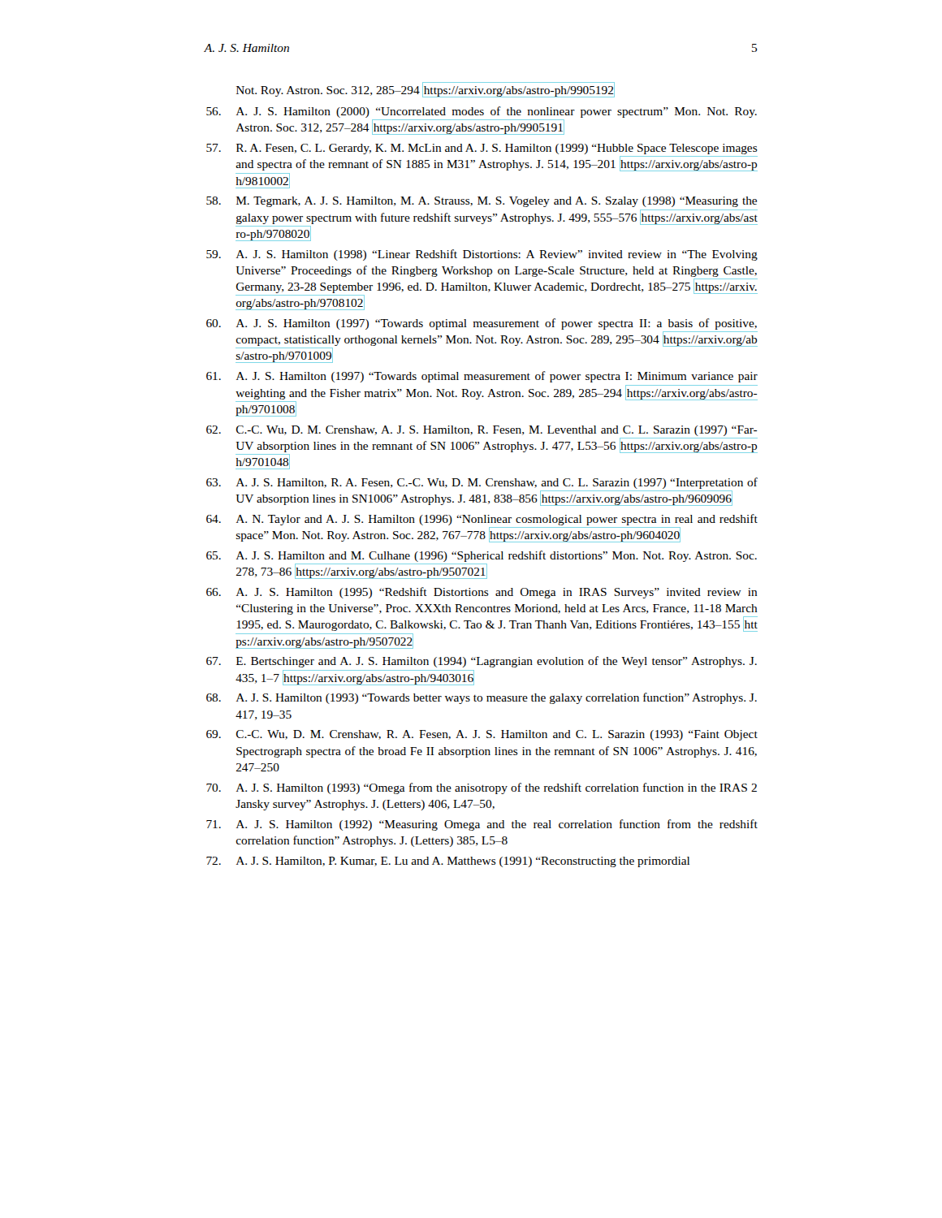A. J. S. Hamilton 5
Not. Roy. Astron. Soc. 312, 285–294 https://arxiv.org/abs/astro-ph/9905192
56. A. J. S. Hamilton (2000) “Uncorrelated modes of the nonlinear power spectrum” Mon. Not. Roy. Astron. Soc. 312, 257–284 https://arxiv.org/abs/astro-ph/9905191
57. R. A. Fesen, C. L. Gerardy, K. M. McLin and A. J. S. Hamilton (1999) “Hubble Space Telescope images and spectra of the remnant of SN 1885 in M31” Astrophys. J. 514, 195–201 https://arxiv.org/abs/astro-ph/9810002
58. M. Tegmark, A. J. S. Hamilton, M. A. Strauss, M. S. Vogeley and A. S. Szalay (1998) “Measuring the galaxy power spectrum with future redshift surveys” Astrophys. J. 499, 555–576 https://arxiv.org/abs/astro-ph/9708020
59. A. J. S. Hamilton (1998) “Linear Redshift Distortions: A Review” invited review in “The Evolving Universe” Proceedings of the Ringberg Workshop on Large-Scale Structure, held at Ringberg Castle, Germany, 23-28 September 1996, ed. D. Hamilton, Kluwer Academic, Dordrecht, 185–275 https://arxiv.org/abs/astro-ph/9708102
60. A. J. S. Hamilton (1997) “Towards optimal measurement of power spectra II: a basis of positive, compact, statistically orthogonal kernels” Mon. Not. Roy. Astron. Soc. 289, 295–304 https://arxiv.org/abs/astro-ph/9701009
61. A. J. S. Hamilton (1997) “Towards optimal measurement of power spectra I: Minimum variance pair weighting and the Fisher matrix” Mon. Not. Roy. Astron. Soc. 289, 285–294 https://arxiv.org/abs/astro-ph/9701008
62. C.-C. Wu, D. M. Crenshaw, A. J. S. Hamilton, R. Fesen, M. Leventhal and C. L. Sarazin (1997) “Far-UV absorption lines in the remnant of SN 1006” Astrophys. J. 477, L53–56 https://arxiv.org/abs/astro-ph/9701048
63. A. J. S. Hamilton, R. A. Fesen, C.-C. Wu, D. M. Crenshaw, and C. L. Sarazin (1997) “Interpretation of UV absorption lines in SN1006” Astrophys. J. 481, 838–856 https://arxiv.org/abs/astro-ph/9609096
64. A. N. Taylor and A. J. S. Hamilton (1996) “Nonlinear cosmological power spectra in real and redshift space” Mon. Not. Roy. Astron. Soc. 282, 767–778 https://arxiv.org/abs/astro-ph/9604020
65. A. J. S. Hamilton and M. Culhane (1996) “Spherical redshift distortions” Mon. Not. Roy. Astron. Soc. 278, 73–86 https://arxiv.org/abs/astro-ph/9507021
66. A. J. S. Hamilton (1995) “Redshift Distortions and Omega in IRAS Surveys” invited review in “Clustering in the Universe”, Proc. XXXth Rencontres Moriond, held at Les Arcs, France, 11-18 March 1995, ed. S. Maurogordato, C. Balkowski, C. Tao & J. Tran Thanh Van, Editions Frontiéres, 143–155 https://arxiv.org/abs/astro-ph/9507022
67. E. Bertschinger and A. J. S. Hamilton (1994) “Lagrangian evolution of the Weyl tensor” Astrophys. J. 435, 1–7 https://arxiv.org/abs/astro-ph/9403016
68. A. J. S. Hamilton (1993) “Towards better ways to measure the galaxy correlation function” Astrophys. J. 417, 19–35
69. C.-C. Wu, D. M. Crenshaw, R. A. Fesen, A. J. S. Hamilton and C. L. Sarazin (1993) “Faint Object Spectrograph spectra of the broad Fe II absorption lines in the remnant of SN 1006” Astrophys. J. 416, 247–250
70. A. J. S. Hamilton (1993) “Omega from the anisotropy of the redshift correlation function in the IRAS 2 Jansky survey” Astrophys. J. (Letters) 406, L47–50,
71. A. J. S. Hamilton (1992) “Measuring Omega and the real correlation function from the redshift correlation function” Astrophys. J. (Letters) 385, L5–8
72. A. J. S. Hamilton, P. Kumar, E. Lu and A. Matthews (1991) “Reconstructing the primordial